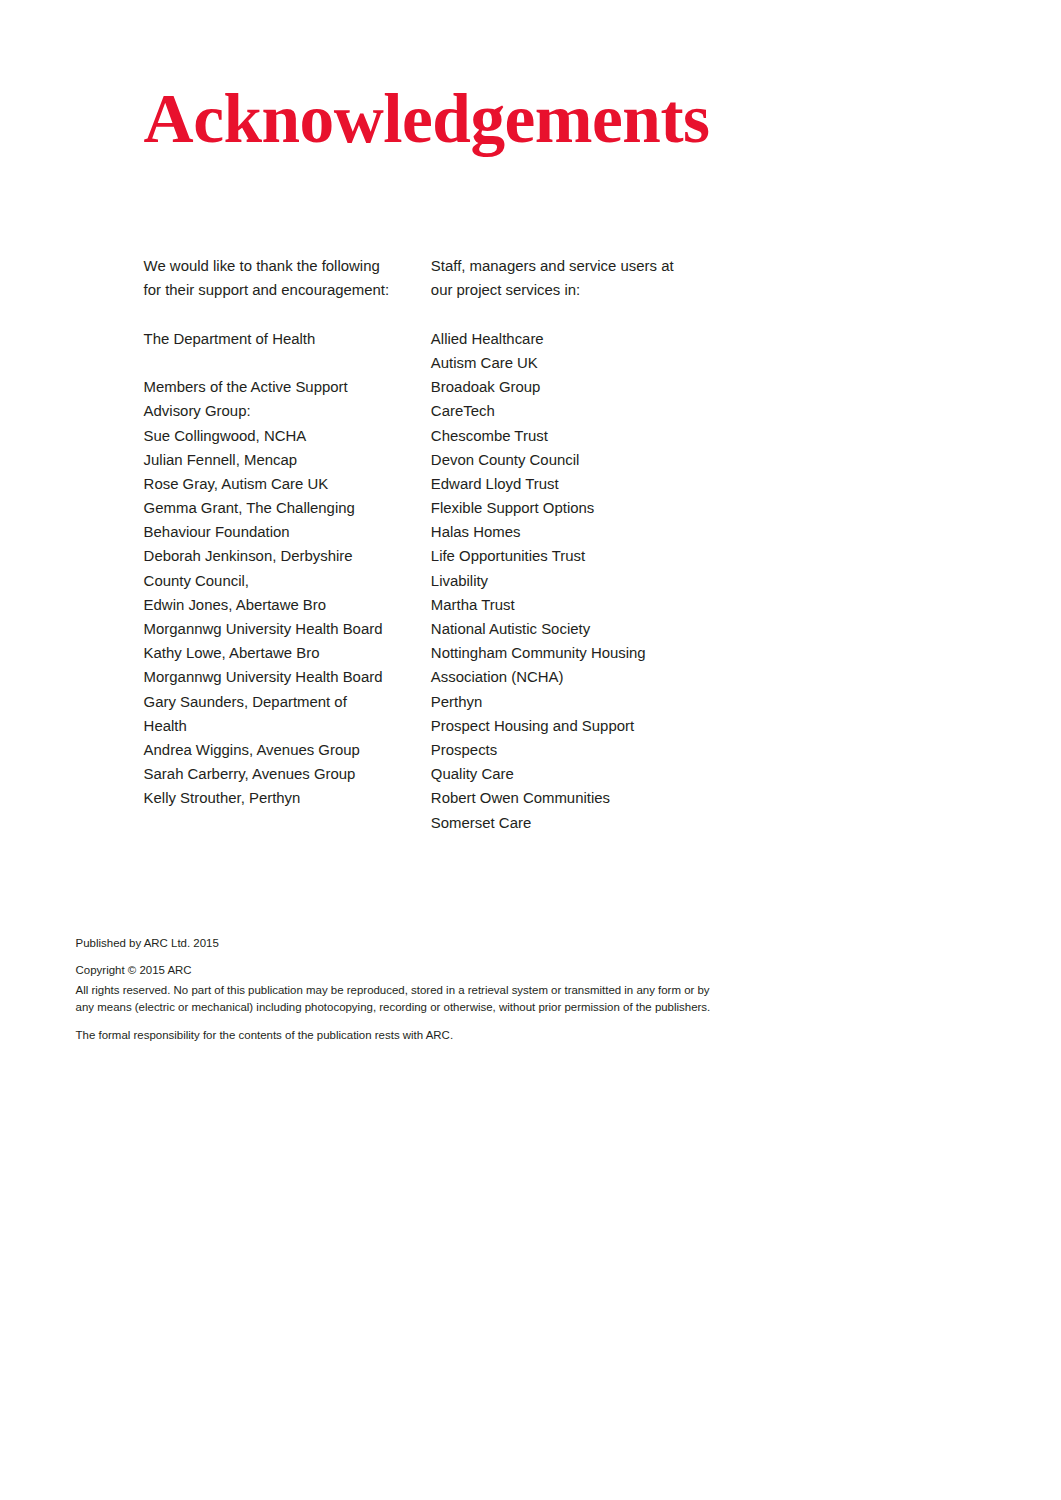Acknowledgements
We would like to thank the following for their support and encouragement:
The Department of Health
Members of the Active Support Advisory Group:
Sue Collingwood, NCHA
Julian Fennell, Mencap
Rose Gray, Autism Care UK
Gemma Grant, The Challenging Behaviour Foundation
Deborah Jenkinson, Derbyshire County Council,
Edwin Jones, Abertawe Bro Morgannwg University Health Board
Kathy Lowe, Abertawe Bro Morgannwg University Health Board
Gary Saunders, Department of Health
Andrea Wiggins, Avenues Group
Sarah Carberry, Avenues Group
Kelly Strouther, Perthyn
Staff, managers and service users at our project services in:
Allied Healthcare
Autism Care UK
Broadoak Group
CareTech
Chescombe Trust
Devon County Council
Edward Lloyd Trust
Flexible Support Options
Halas Homes
Life Opportunities Trust
Livability
Martha Trust
National Autistic Society
Nottingham Community Housing Association (NCHA)
Perthyn
Prospect Housing and Support
Prospects
Quality Care
Robert Owen Communities
Somerset Care
Published by ARC Ltd. 2015
Copyright © 2015 ARC
All rights reserved. No part of this publication may be reproduced, stored in a retrieval system or transmitted in any form or by any means (electric or mechanical) including photocopying, recording or otherwise, without prior permission of the publishers.
The formal responsibility for the contents of the publication rests with ARC.